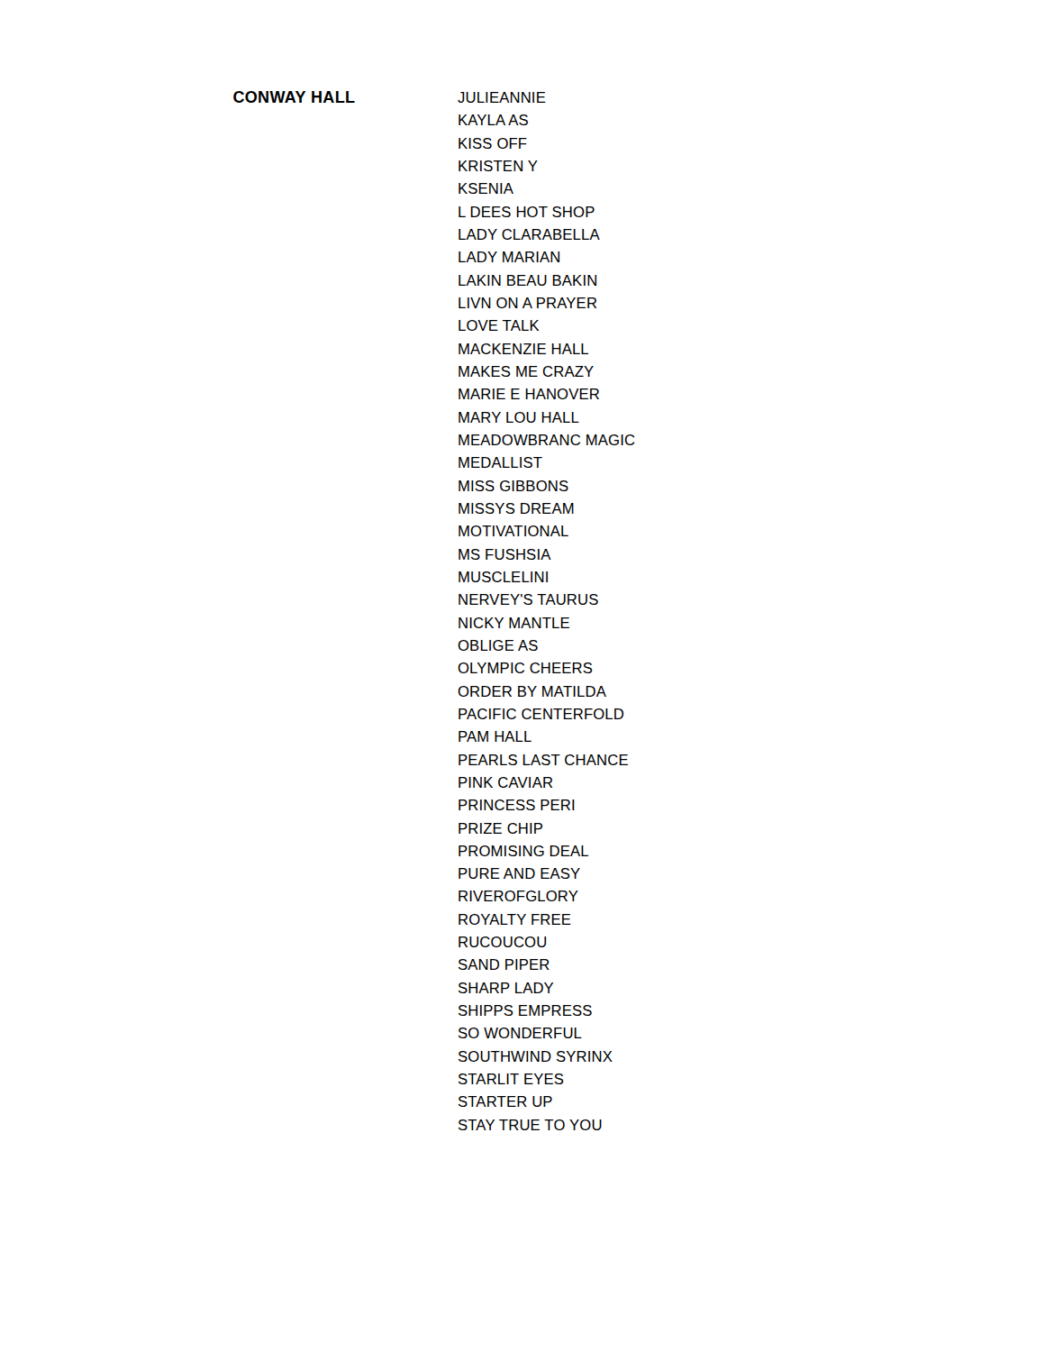CONWAY HALL
JULIEANNIE
KAYLA AS
KISS OFF
KRISTEN Y
KSENIA
L DEES HOT SHOP
LADY CLARABELLA
LADY MARIAN
LAKIN BEAU BAKIN
LIVN ON A PRAYER
LOVE TALK
MACKENZIE HALL
MAKES ME CRAZY
MARIE E HANOVER
MARY LOU HALL
MEADOWBRANC MAGIC
MEDALLIST
MISS GIBBONS
MISSYS DREAM
MOTIVATIONAL
MS FUSHSIA
MUSCLELINI
NERVEY'S TAURUS
NICKY MANTLE
OBLIGE AS
OLYMPIC CHEERS
ORDER BY MATILDA
PACIFIC CENTERFOLD
PAM HALL
PEARLS LAST CHANCE
PINK CAVIAR
PRINCESS PERI
PRIZE CHIP
PROMISING DEAL
PURE AND EASY
RIVEROFGLORY
ROYALTY FREE
RUCOUCOU
SAND PIPER
SHARP LADY
SHIPPS EMPRESS
SO WONDERFUL
SOUTHWIND SYRINX
STARLIT EYES
STARTER UP
STAY TRUE TO YOU